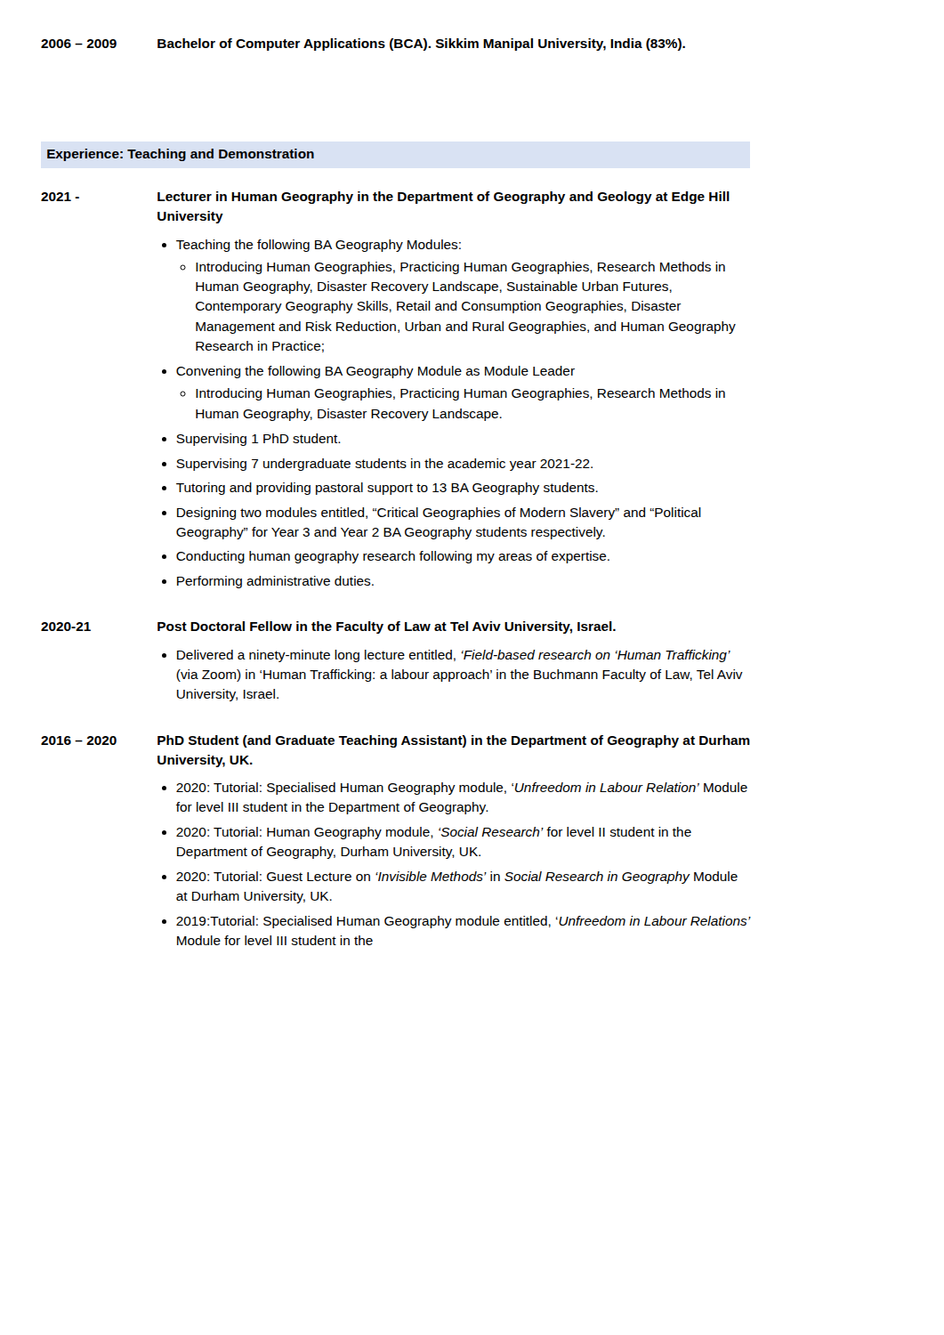2006 – 2009
Bachelor of Computer Applications (BCA). Sikkim Manipal University, India (83%).
Experience: Teaching and Demonstration
2021 -
Lecturer in Human Geography in the Department of Geography and Geology at Edge Hill University
Teaching the following BA Geography Modules:
Introducing Human Geographies, Practicing Human Geographies, Research Methods in Human Geography, Disaster Recovery Landscape, Sustainable Urban Futures, Contemporary Geography Skills, Retail and Consumption Geographies, Disaster Management and Risk Reduction, Urban and Rural Geographies, and Human Geography Research in Practice;
Convening the following BA Geography Module as Module Leader
Introducing Human Geographies, Practicing Human Geographies, Research Methods in Human Geography, Disaster Recovery Landscape.
Supervising 1 PhD student.
Supervising 7 undergraduate students in the academic year 2021-22.
Tutoring and providing pastoral support to 13 BA Geography students.
Designing two modules entitled, “Critical Geographies of Modern Slavery” and “Political Geography” for Year 3 and Year 2 BA Geography students respectively.
Conducting human geography research following my areas of expertise.
Performing administrative duties.
2020-21
Post Doctoral Fellow in the Faculty of Law at Tel Aviv University, Israel.
Delivered a ninety-minute long lecture entitled, ‘Field-based research on ‘Human Trafficking’ (via Zoom) in ‘Human Trafficking: a labour approach’ in the Buchmann Faculty of Law, Tel Aviv University, Israel.
2016 – 2020
PhD Student (and Graduate Teaching Assistant) in the Department of Geography at Durham University, UK.
2020: Tutorial: Specialised Human Geography module, ‘Unfreedom in Labour Relation’ Module for level III student in the Department of Geography.
2020: Tutorial: Human Geography module, ‘Social Research’ for level II student in the Department of Geography, Durham University, UK.
2020: Tutorial: Guest Lecture on ‘Invisible Methods’ in Social Research in Geography Module at Durham University, UK.
2019:Tutorial: Specialised Human Geography module entitled, ‘Unfreedom in Labour Relations’ Module for level III student in the